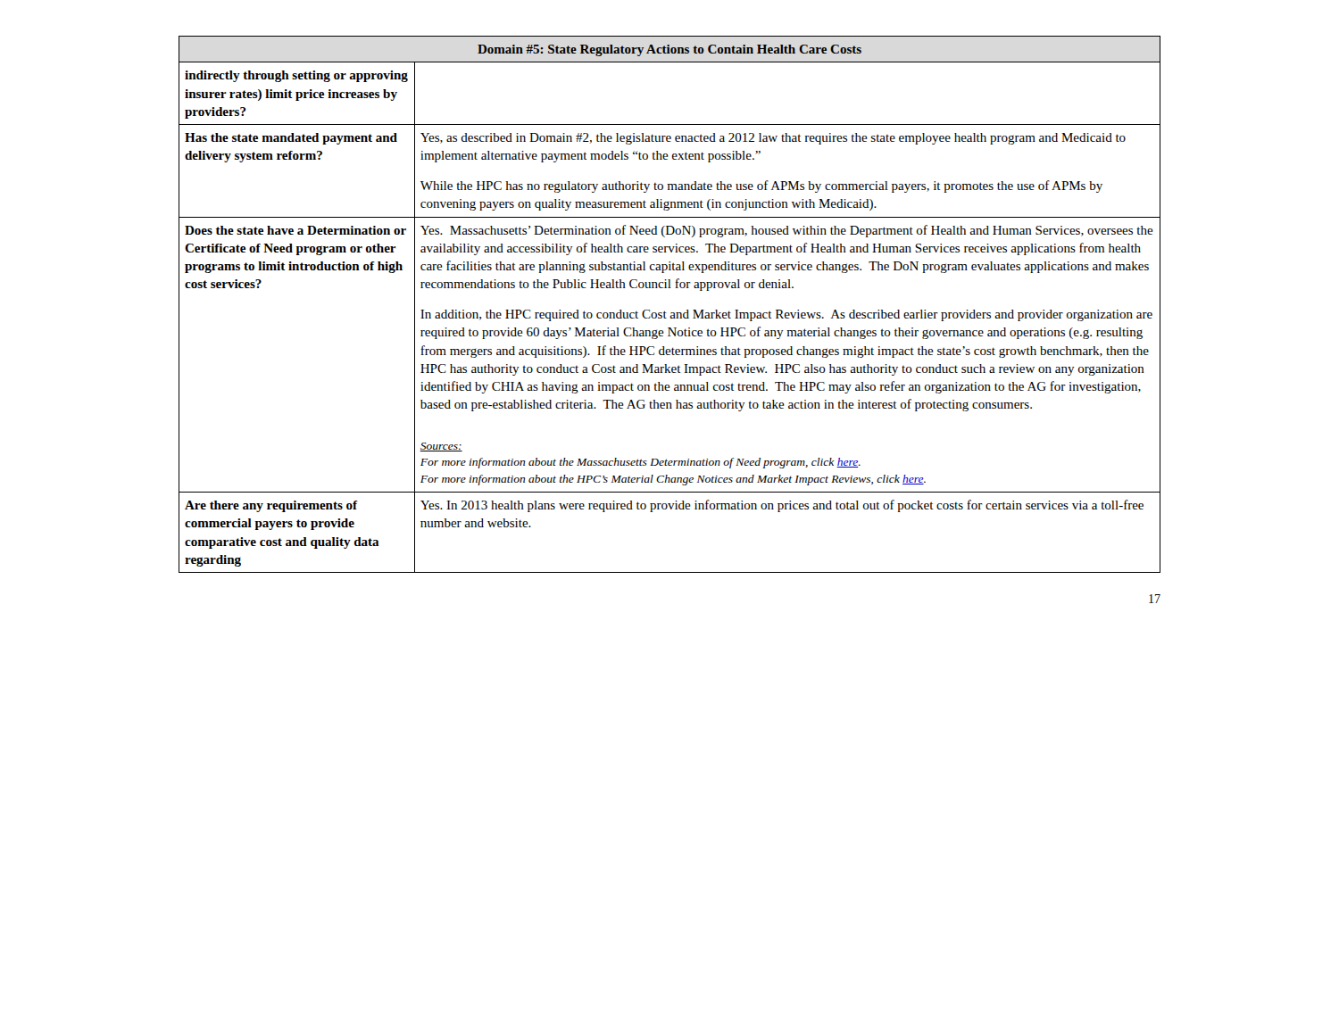Domain #5: State Regulatory Actions to Contain Health Care Costs
| indirectly through setting or approving insurer rates) limit price increases by providers? | |
| Has the state mandated payment and delivery system reform? | Yes, as described in Domain #2, the legislature enacted a 2012 law that requires the state employee health program and Medicaid to implement alternative payment models “to the extent possible.” While the HPC has no regulatory authority to mandate the use of APMs by commercial payers, it promotes the use of APMs by convening payers on quality measurement alignment (in conjunction with Medicaid). |
| Does the state have a Determination or Certificate of Need program or other programs to limit introduction of high cost services? | Yes. Massachusetts’ Determination of Need (DoN) program, housed within the Department of Health and Human Services, oversees the availability and accessibility of health care services. The Department of Health and Human Services receives applications from health care facilities that are planning substantial capital expenditures or service changes. The DoN program evaluates applications and makes recommendations to the Public Health Council for approval or denial. In addition, the HPC required to conduct Cost and Market Impact Reviews. As described earlier providers and provider organization are required to provide 60 days’ Material Change Notice to HPC of any material changes to their governance and operations (e.g. resulting from mergers and acquisitions). If the HPC determines that proposed changes might impact the state’s cost growth benchmark, then the HPC has authority to conduct a Cost and Market Impact Review. HPC also has authority to conduct such a review on any organization identified by CHIA as having an impact on the annual cost trend. The HPC may also refer an organization to the AG for investigation, based on pre-established criteria. The AG then has authority to take action in the interest of protecting consumers. Sources: For more information about the Massachusetts Determination of Need program, click here . For more information about the HPC’s Material Change Notices and Market Impact Reviews, click here . |
| Are there any requirements of commercial payers to provide comparative cost and quality data regarding | Yes. In 2013 health plans were required to provide information on prices and total out of pocket costs for certain services via a toll-free number and website. |
17